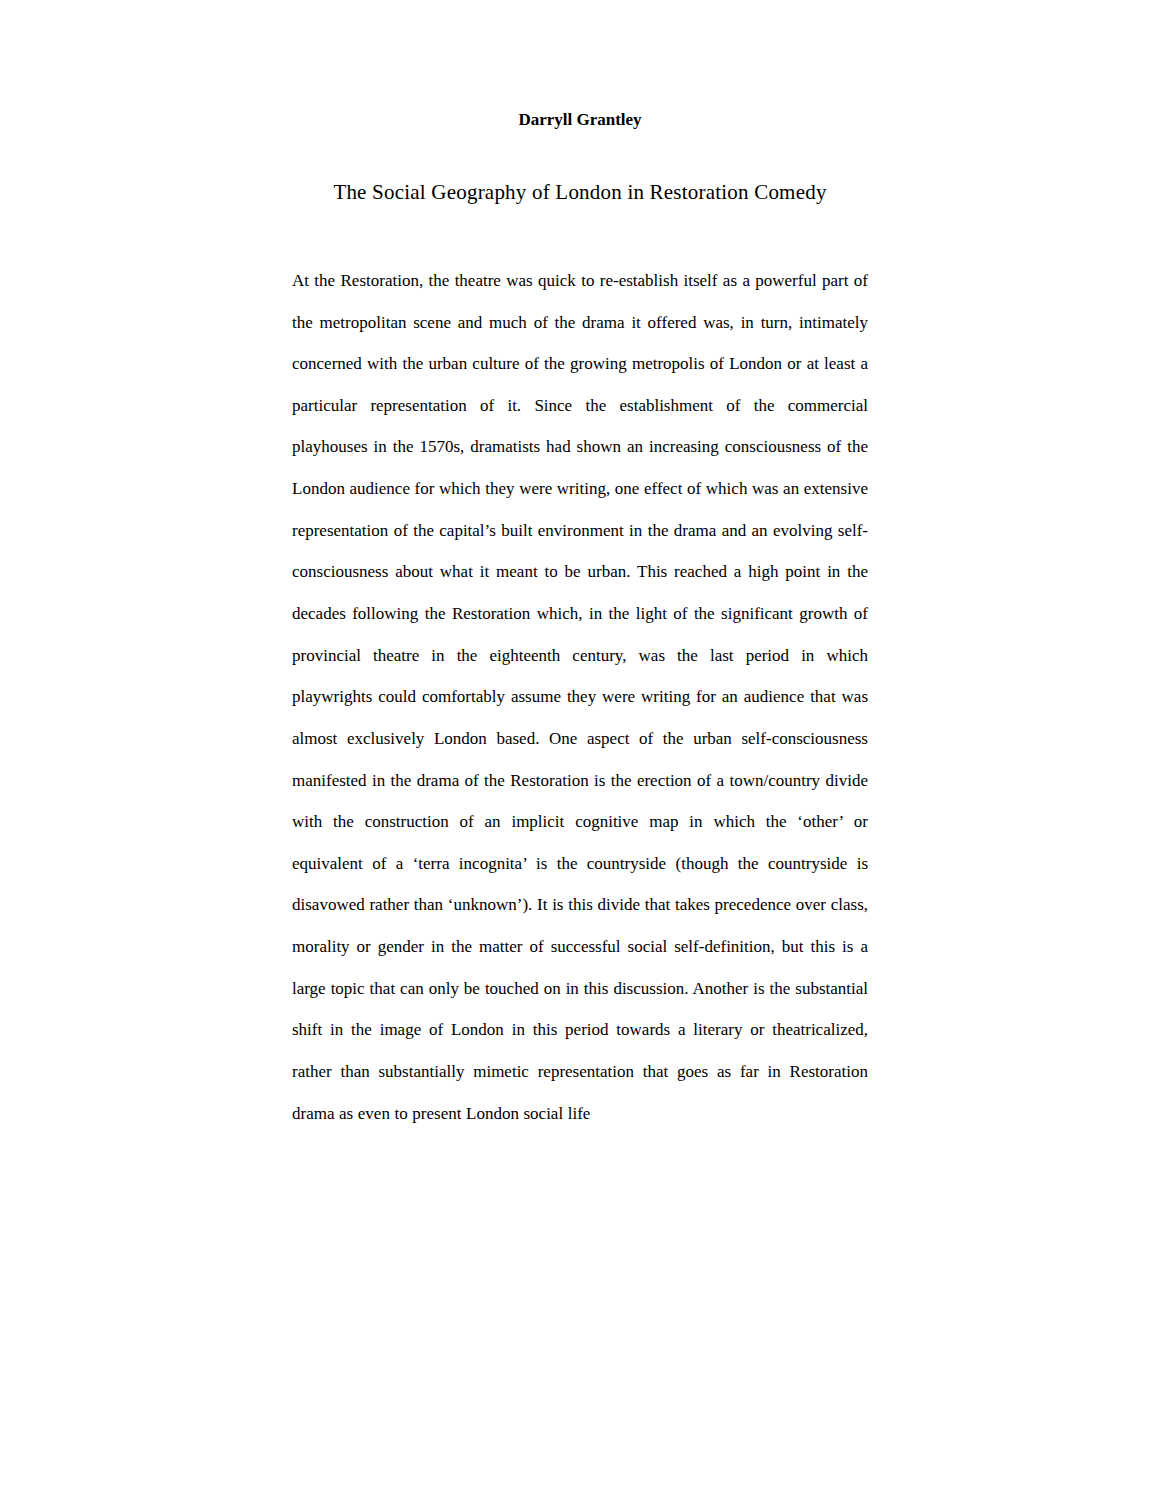Darryll Grantley
The Social Geography of London in Restoration Comedy
At the Restoration, the theatre was quick to re-establish itself as a powerful part of the metropolitan scene and much of the drama it offered was, in turn, intimately concerned with the urban culture of the growing metropolis of London or at least a particular representation of it. Since the establishment of the commercial playhouses in the 1570s, dramatists had shown an increasing consciousness of the London audience for which they were writing, one effect of which was an extensive representation of the capital’s built environment in the drama and an evolving self-consciousness about what it meant to be urban. This reached a high point in the decades following the Restoration which, in the light of the significant growth of provincial theatre in the eighteenth century, was the last period in which playwrights could comfortably assume they were writing for an audience that was almost exclusively London based. One aspect of the urban self-consciousness manifested in the drama of the Restoration is the erection of a town/country divide with the construction of an implicit cognitive map in which the ‘other’ or equivalent of a ‘terra incognita’ is the countryside (though the countryside is disavowed rather than ‘unknown’). It is this divide that takes precedence over class, morality or gender in the matter of successful social self-definition, but this is a large topic that can only be touched on in this discussion. Another is the substantial shift in the image of London in this period towards a literary or theatricalized, rather than substantially mimetic representation that goes as far in Restoration drama as even to present London social life